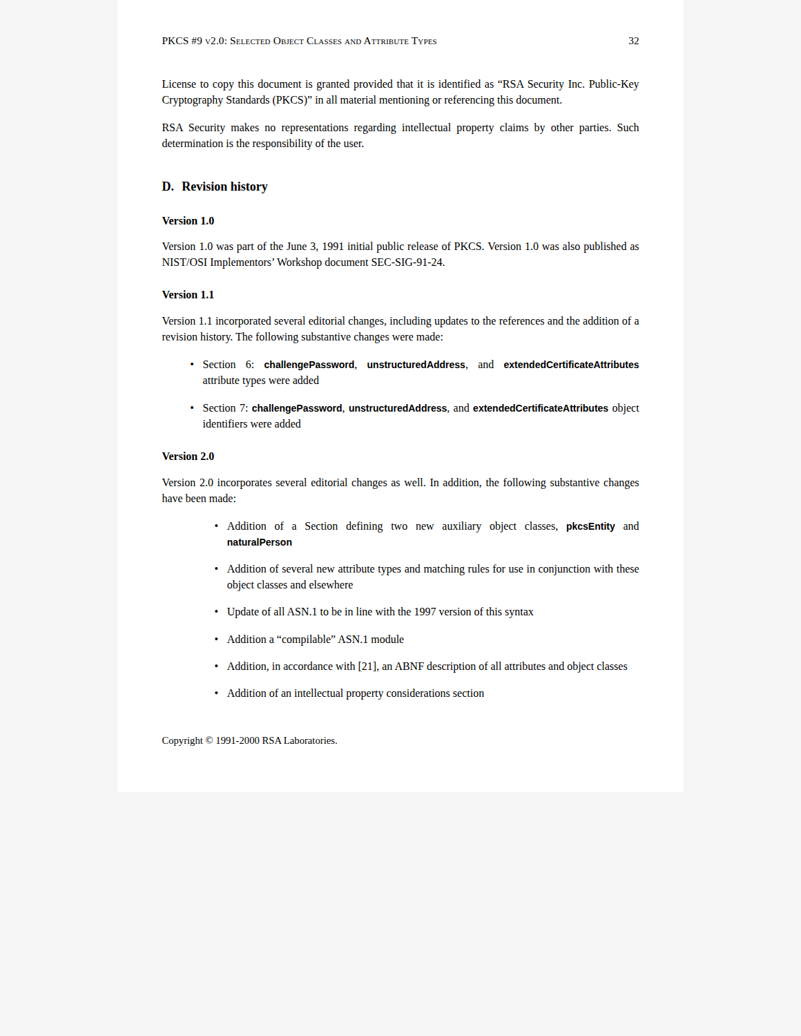PKCS #9 v2.0: Selected Object Classes and Attribute Types 32
License to copy this document is granted provided that it is identified as “RSA Security Inc. Public-Key Cryptography Standards (PKCS)” in all material mentioning or referencing this document.
RSA Security makes no representations regarding intellectual property claims by other parties. Such determination is the responsibility of the user.
D. Revision history
Version 1.0
Version 1.0 was part of the June 3, 1991 initial public release of PKCS. Version 1.0 was also published as NIST/OSI Implementors’ Workshop document SEC-SIG-91-24.
Version 1.1
Version 1.1 incorporated several editorial changes, including updates to the references and the addition of a revision history. The following substantive changes were made:
Section 6: challengePassword, unstructuredAddress, and extendedCertificateAttributes attribute types were added
Section 7: challengePassword, unstructuredAddress, and extendedCertificateAttributes object identifiers were added
Version 2.0
Version 2.0 incorporates several editorial changes as well. In addition, the following substantive changes have been made:
Addition of a Section defining two new auxiliary object classes, pkcsEntity and naturalPerson
Addition of several new attribute types and matching rules for use in conjunction with these object classes and elsewhere
Update of all ASN.1 to be in line with the 1997 version of this syntax
Addition a “compilable” ASN.1 module
Addition, in accordance with [21], an ABNF description of all attributes and object classes
Addition of an intellectual property considerations section
Copyright © 1991-2000 RSA Laboratories.